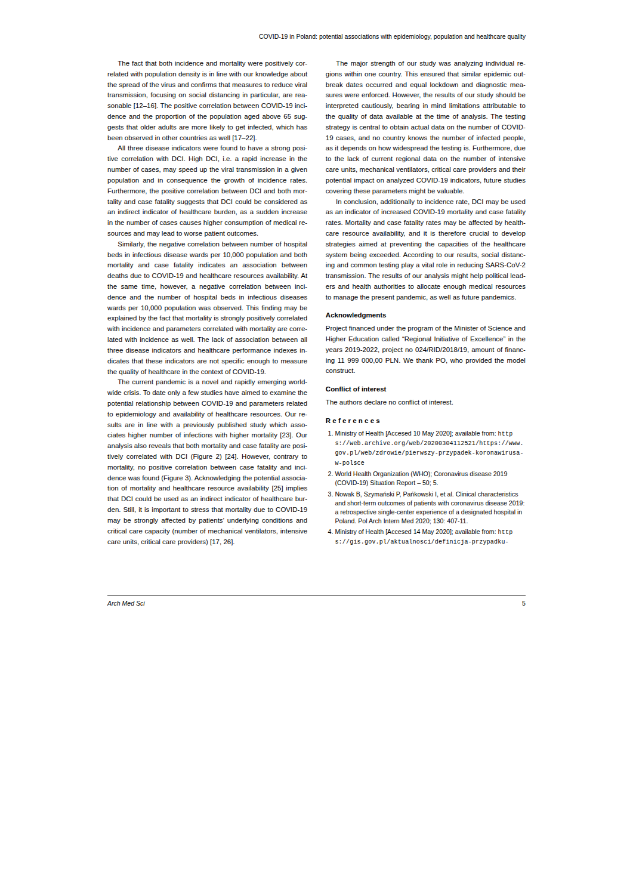COVID-19 in Poland: potential associations with epidemiology, population and healthcare quality
The fact that both incidence and mortality were positively correlated with population density is in line with our knowledge about the spread of the virus and confirms that measures to reduce viral transmission, focusing on social distancing in particular, are reasonable [12–16]. The positive correlation between COVID-19 incidence and the proportion of the population aged above 65 suggests that older adults are more likely to get infected, which has been observed in other countries as well [17–22].
All three disease indicators were found to have a strong positive correlation with DCI. High DCI, i.e. a rapid increase in the number of cases, may speed up the viral transmission in a given population and in consequence the growth of incidence rates. Furthermore, the positive correlation between DCI and both mortality and case fatality suggests that DCI could be considered as an indirect indicator of healthcare burden, as a sudden increase in the number of cases causes higher consumption of medical resources and may lead to worse patient outcomes.
Similarly, the negative correlation between number of hospital beds in infectious disease wards per 10,000 population and both mortality and case fatality indicates an association between deaths due to COVID-19 and healthcare resources availability. At the same time, however, a negative correlation between incidence and the number of hospital beds in infectious diseases wards per 10,000 population was observed. This finding may be explained by the fact that mortality is strongly positively correlated with incidence and parameters correlated with mortality are correlated with incidence as well. The lack of association between all three disease indicators and healthcare performance indexes indicates that these indicators are not specific enough to measure the quality of healthcare in the context of COVID-19.
The current pandemic is a novel and rapidly emerging worldwide crisis. To date only a few studies have aimed to examine the potential relationship between COVID-19 and parameters related to epidemiology and availability of healthcare resources. Our results are in line with a previously published study which associates higher number of infections with higher mortality [23]. Our analysis also reveals that both mortality and case fatality are positively correlated with DCI (Figure 2) [24]. However, contrary to mortality, no positive correlation between case fatality and incidence was found (Figure 3). Acknowledging the potential association of mortality and healthcare resource availability [25] implies that DCI could be used as an indirect indicator of healthcare burden. Still, it is important to stress that mortality due to COVID-19 may be strongly affected by patients’ underlying conditions and critical care capacity (number of mechanical ventilators, intensive care units, critical care providers) [17, 26].
The major strength of our study was analyzing individual regions within one country. This ensured that similar epidemic outbreak dates occurred and equal lockdown and diagnostic measures were enforced. However, the results of our study should be interpreted cautiously, bearing in mind limitations attributable to the quality of data available at the time of analysis. The testing strategy is central to obtain actual data on the number of COVID-19 cases, and no country knows the number of infected people, as it depends on how widespread the testing is. Furthermore, due to the lack of current regional data on the number of intensive care units, mechanical ventilators, critical care providers and their potential impact on analyzed COVID-19 indicators, future studies covering these parameters might be valuable.
In conclusion, additionally to incidence rate, DCI may be used as an indicator of increased COVID-19 mortality and case fatality rates. Mortality and case fatality rates may be affected by healthcare resource availability, and it is therefore crucial to develop strategies aimed at preventing the capacities of the healthcare system being exceeded. According to our results, social distancing and common testing play a vital role in reducing SARS-CoV-2 transmission. The results of our analysis might help political leaders and health authorities to allocate enough medical resources to manage the present pandemic, as well as future pandemics.
Acknowledgments
Project financed under the program of the Minister of Science and Higher Education called “Regional Initiative of Excellence” in the years 2019-2022, project no 024/RID/2018/19, amount of financing 11 999 000,00 PLN. We thank PO, who provided the model construct.
Conflict of interest
The authors declare no conflict of interest.
R e f e r e n c e s
Ministry of Health [Accesed 10 May 2020]; available from: https://web.archive.org/web/20200304112521/https://www.gov.pl/web/zdrowie/pierwszy-przypadek-koronawirusa-w-polsce
World Health Organization (WHO); Coronavirus disease 2019 (COVID-19) Situation Report – 50; 5.
Nowak B, Szymański P, Pańkowski I, et al. Clinical characteristics and short-term outcomes of patients with coronavirus disease 2019: a retrospective single-center experience of a designated hospital in Poland. Pol Arch Intern Med 2020; 130: 407-11.
Ministry of Health [Accesed 14 May 2020]; available from: https://gis.gov.pl/aktualnosci/definicja-przypadku-
Arch Med Sci 5